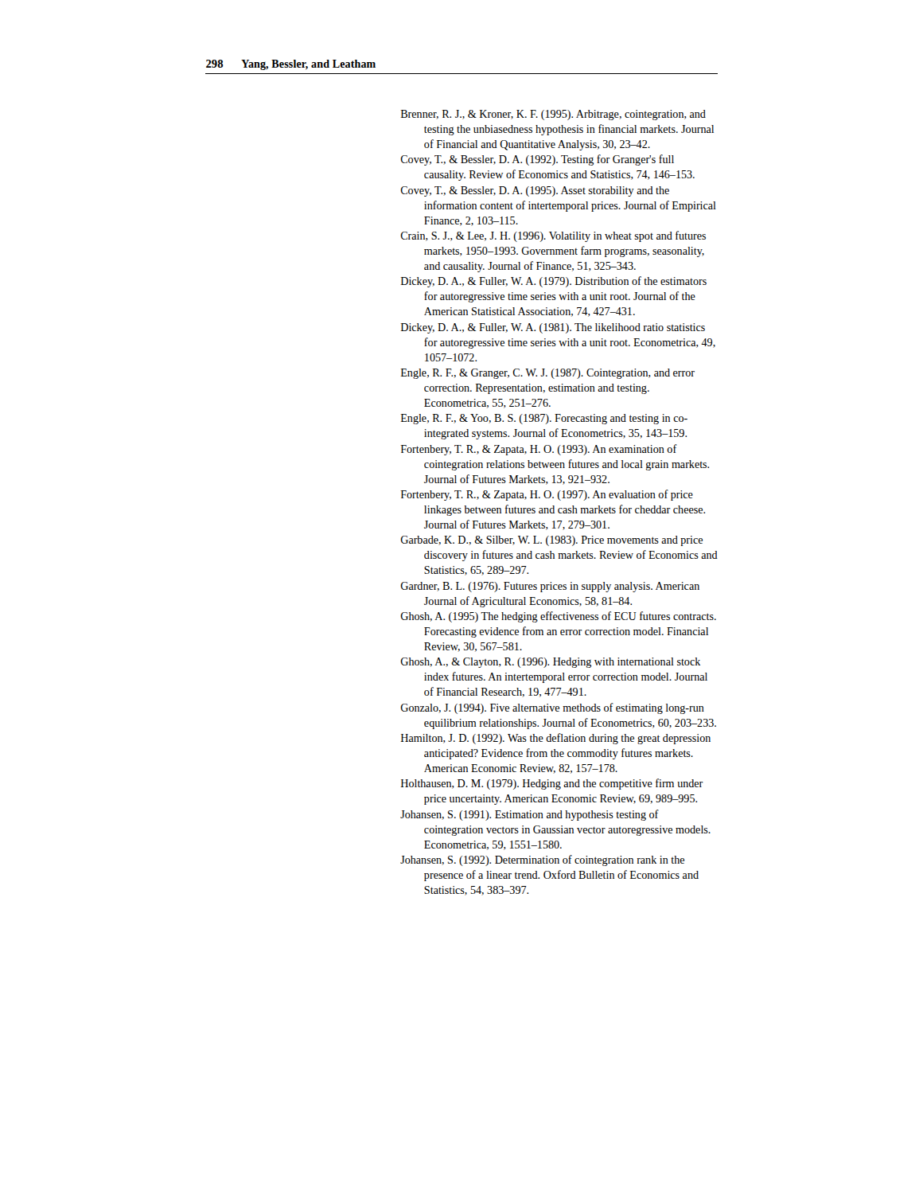298 Yang, Bessler, and Leatham
Brenner, R. J., & Kroner, K. F. (1995). Arbitrage, cointegration, and testing the unbiasedness hypothesis in financial markets. Journal of Financial and Quantitative Analysis, 30, 23–42.
Covey, T., & Bessler, D. A. (1992). Testing for Granger's full causality. Review of Economics and Statistics, 74, 146–153.
Covey, T., & Bessler, D. A. (1995). Asset storability and the information content of intertemporal prices. Journal of Empirical Finance, 2, 103–115.
Crain, S. J., & Lee, J. H. (1996). Volatility in wheat spot and futures markets, 1950–1993. Government farm programs, seasonality, and causality. Journal of Finance, 51, 325–343.
Dickey, D. A., & Fuller, W. A. (1979). Distribution of the estimators for autoregressive time series with a unit root. Journal of the American Statistical Association, 74, 427–431.
Dickey, D. A., & Fuller, W. A. (1981). The likelihood ratio statistics for autoregressive time series with a unit root. Econometrica, 49, 1057–1072.
Engle, R. F., & Granger, C. W. J. (1987). Cointegration, and error correction. Representation, estimation and testing. Econometrica, 55, 251–276.
Engle, R. F., & Yoo, B. S. (1987). Forecasting and testing in co-integrated systems. Journal of Econometrics, 35, 143–159.
Fortenbery, T. R., & Zapata, H. O. (1993). An examination of cointegration relations between futures and local grain markets. Journal of Futures Markets, 13, 921–932.
Fortenbery, T. R., & Zapata, H. O. (1997). An evaluation of price linkages between futures and cash markets for cheddar cheese. Journal of Futures Markets, 17, 279–301.
Garbade, K. D., & Silber, W. L. (1983). Price movements and price discovery in futures and cash markets. Review of Economics and Statistics, 65, 289–297.
Gardner, B. L. (1976). Futures prices in supply analysis. American Journal of Agricultural Economics, 58, 81–84.
Ghosh, A. (1995) The hedging effectiveness of ECU futures contracts. Forecasting evidence from an error correction model. Financial Review, 30, 567–581.
Ghosh, A., & Clayton, R. (1996). Hedging with international stock index futures. An intertemporal error correction model. Journal of Financial Research, 19, 477–491.
Gonzalo, J. (1994). Five alternative methods of estimating long-run equilibrium relationships. Journal of Econometrics, 60, 203–233.
Hamilton, J. D. (1992). Was the deflation during the great depression anticipated? Evidence from the commodity futures markets. American Economic Review, 82, 157–178.
Holthausen, D. M. (1979). Hedging and the competitive firm under price uncertainty. American Economic Review, 69, 989–995.
Johansen, S. (1991). Estimation and hypothesis testing of cointegration vectors in Gaussian vector autoregressive models. Econometrica, 59, 1551–1580.
Johansen, S. (1992). Determination of cointegration rank in the presence of a linear trend. Oxford Bulletin of Economics and Statistics, 54, 383–397.